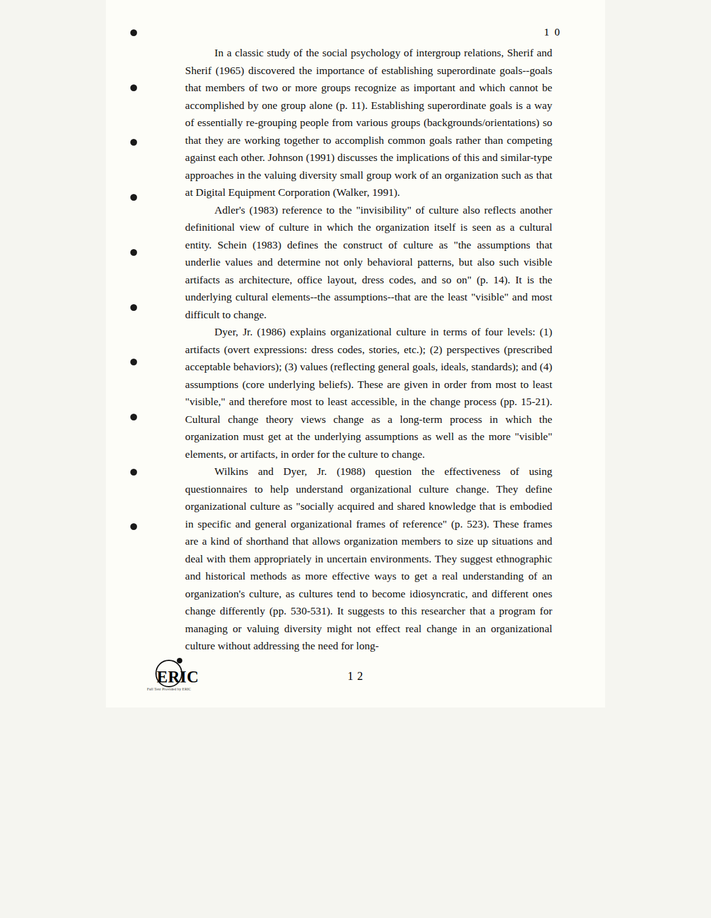1 0
In a classic study of the social psychology of intergroup relations, Sherif and Sherif (1965) discovered the importance of establishing superordinate goals--goals that members of two or more groups recognize as important and which cannot be accomplished by one group alone (p. 11). Establishing superordinate goals is a way of essentially re-grouping people from various groups (backgrounds/orientations) so that they are working together to accomplish common goals rather than competing against each other. Johnson (1991) discusses the implications of this and similar-type approaches in the valuing diversity small group work of an organization such as that at Digital Equipment Corporation (Walker, 1991).
Adler's (1983) reference to the "invisibility" of culture also reflects another definitional view of culture in which the organization itself is seen as a cultural entity. Schein (1983) defines the construct of culture as "the assumptions that underlie values and determine not only behavioral patterns, but also such visible artifacts as architecture, office layout, dress codes, and so on" (p. 14). It is the underlying cultural elements--the assumptions--that are the least "visible" and most difficult to change.
Dyer, Jr. (1986) explains organizational culture in terms of four levels: (1) artifacts (overt expressions: dress codes, stories, etc.); (2) perspectives (prescribed acceptable behaviors); (3) values (reflecting general goals, ideals, standards); and (4) assumptions (core underlying beliefs). These are given in order from most to least "visible," and therefore most to least accessible, in the change process (pp. 15-21). Cultural change theory views change as a long-term process in which the organization must get at the underlying assumptions as well as the more "visible" elements, or artifacts, in order for the culture to change.
Wilkins and Dyer, Jr. (1988) question the effectiveness of using questionnaires to help understand organizational culture change. They define organizational culture as "socially acquired and shared knowledge that is embodied in specific and general organizational frames of reference" (p. 523). These frames are a kind of shorthand that allows organization members to size up situations and deal with them appropriately in uncertain environments. They suggest ethnographic and historical methods as more effective ways to get a real understanding of an organization's culture, as cultures tend to become idiosyncratic, and different ones change differently (pp. 530-531). It suggests to this researcher that a program for managing or valuing diversity might not effect real change in an organizational culture without addressing the need for long-
1 2
ERIC
Full Text Provided by ERIC